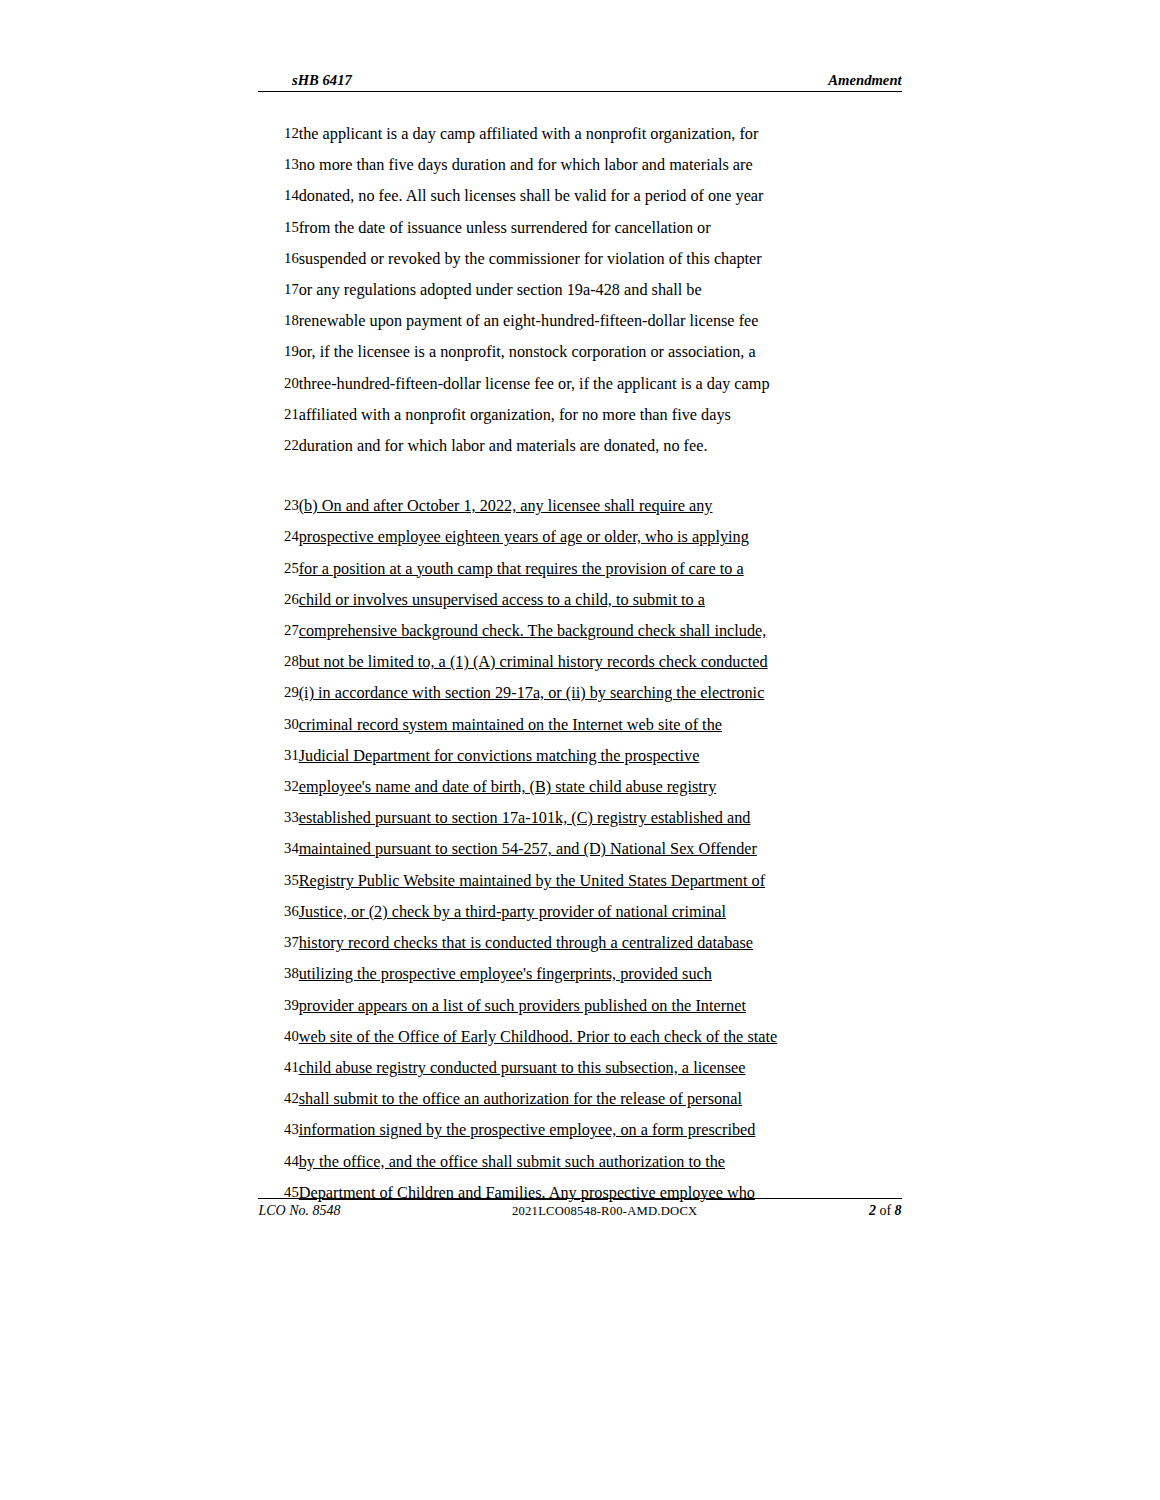sHB 6417
Amendment
| 12 | the applicant is a day camp affiliated with a nonprofit organization, for |
| 13 | no more than five days duration and for which labor and materials are |
| 14 | donated, no fee. All such licenses shall be valid for a period of one year |
| 15 | from the date of issuance unless surrendered for cancellation or |
| 16 | suspended or revoked by the commissioner for violation of this chapter |
| 17 | or any regulations adopted under section 19a-428 and shall be |
| 18 | renewable upon payment of an eight-hundred-fifteen-dollar license fee |
| 19 | or, if the licensee is a nonprofit, nonstock corporation or association, a |
| 20 | three-hundred-fifteen-dollar license fee or, if the applicant is a day camp |
| 21 | affiliated with a nonprofit organization, for no more than five days |
| 22 | duration and for which labor and materials are donated, no fee. |
| 23 | (b) On and after October 1, 2022, any licensee shall require any |
| 24 | prospective employee eighteen years of age or older, who is applying |
| 25 | for a position at a youth camp that requires the provision of care to a |
| 26 | child or involves unsupervised access to a child, to submit to a |
| 27 | comprehensive background check. The background check shall include, |
| 28 | but not be limited to, a (1) (A) criminal history records check conducted |
| 29 | (i) in accordance with section 29-17a, or (ii) by searching the electronic |
| 30 | criminal record system maintained on the Internet web site of the |
| 31 | Judicial Department for convictions matching the prospective |
| 32 | employee's name and date of birth, (B) state child abuse registry |
| 33 | established pursuant to section 17a-101k, (C) registry established and |
| 34 | maintained pursuant to section 54-257, and (D) National Sex Offender |
| 35 | Registry Public Website maintained by the United States Department of |
| 36 | Justice, or (2) check by a third-party provider of national criminal |
| 37 | history record checks that is conducted through a centralized database |
| 38 | utilizing the prospective employee's fingerprints, provided such |
| 39 | provider appears on a list of such providers published on the Internet |
| 40 | web site of the Office of Early Childhood. Prior to each check of the state |
| 41 | child abuse registry conducted pursuant to this subsection, a licensee |
| 42 | shall submit to the office an authorization for the release of personal |
| 43 | information signed by the prospective employee, on a form prescribed |
| 44 | by the office, and the office shall submit such authorization to the |
| 45 | Department of Children and Families. Any prospective employee who |
LCO No. 8548
2021LCO08548-R00-AMD.DOCX
2 of 8